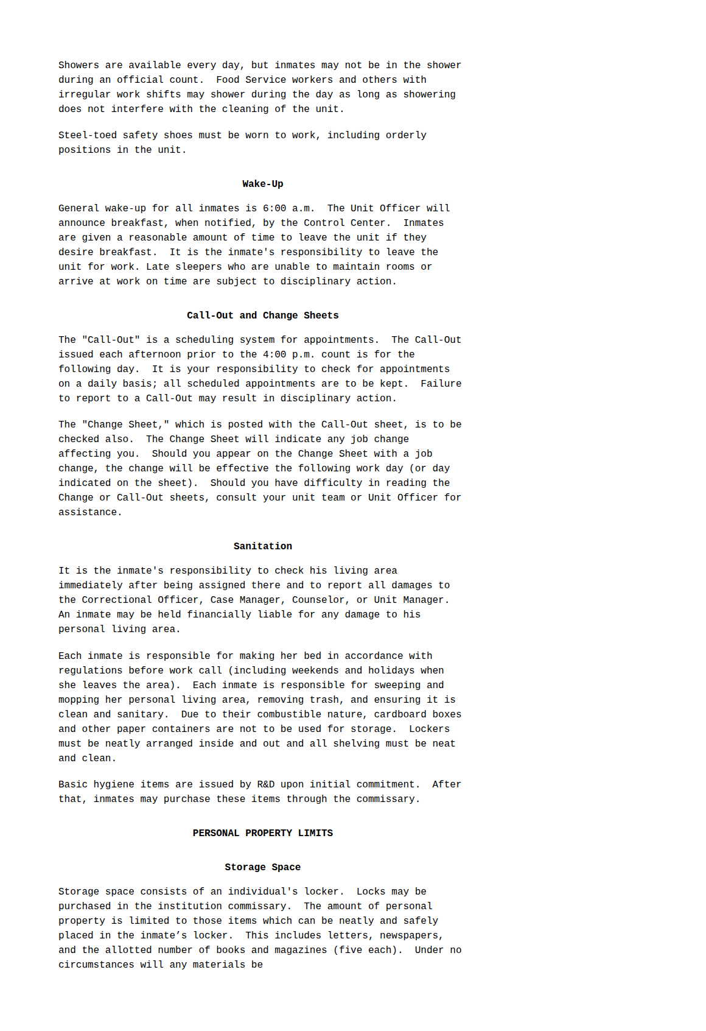Showers are available every day, but inmates may not be in the shower during an official count. Food Service workers and others with irregular work shifts may shower during the day as long as showering does not interfere with the cleaning of the unit.
Steel-toed safety shoes must be worn to work, including orderly positions in the unit.
Wake-Up
General wake-up for all inmates is 6:00 a.m. The Unit Officer will announce breakfast, when notified, by the Control Center. Inmates are given a reasonable amount of time to leave the unit if they desire breakfast. It is the inmate's responsibility to leave the unit for work. Late sleepers who are unable to maintain rooms or arrive at work on time are subject to disciplinary action.
Call-Out and Change Sheets
The "Call-Out" is a scheduling system for appointments. The Call-Out issued each afternoon prior to the 4:00 p.m. count is for the following day. It is your responsibility to check for appointments on a daily basis; all scheduled appointments are to be kept. Failure to report to a Call-Out may result in disciplinary action.
The "Change Sheet," which is posted with the Call-Out sheet, is to be checked also. The Change Sheet will indicate any job change affecting you. Should you appear on the Change Sheet with a job change, the change will be effective the following work day (or day indicated on the sheet). Should you have difficulty in reading the Change or Call-Out sheets, consult your unit team or Unit Officer for assistance.
Sanitation
It is the inmate's responsibility to check his living area immediately after being assigned there and to report all damages to the Correctional Officer, Case Manager, Counselor, or Unit Manager. An inmate may be held financially liable for any damage to his personal living area.
Each inmate is responsible for making her bed in accordance with regulations before work call (including weekends and holidays when she leaves the area). Each inmate is responsible for sweeping and mopping her personal living area, removing trash, and ensuring it is clean and sanitary. Due to their combustible nature, cardboard boxes and other paper containers are not to be used for storage. Lockers must be neatly arranged inside and out and all shelving must be neat and clean.
Basic hygiene items are issued by R&D upon initial commitment. After that, inmates may purchase these items through the commissary.
PERSONAL PROPERTY LIMITS
Storage Space
Storage space consists of an individual's locker. Locks may be purchased in the institution commissary. The amount of personal property is limited to those items which can be neatly and safely placed in the inmate’s locker. This includes letters, newspapers, and the allotted number of books and magazines (five each). Under no circumstances will any materials be